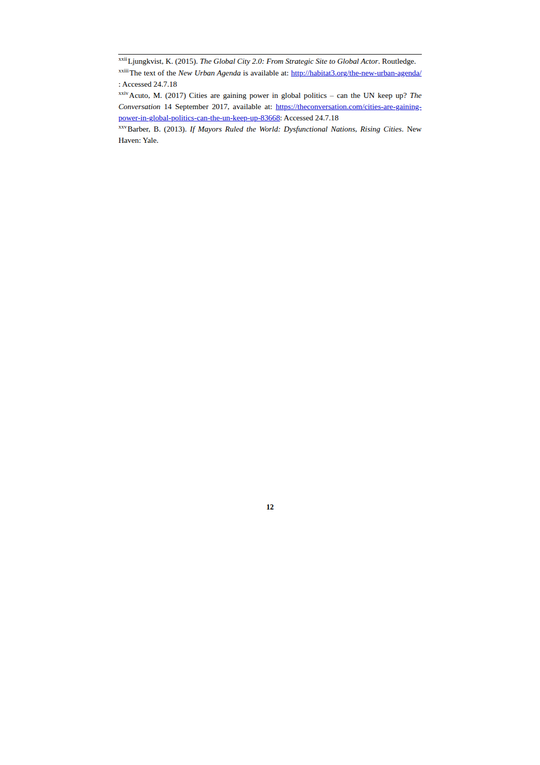xxiiLjungkvist, K. (2015). The Global City 2.0: From Strategic Site to Global Actor. Routledge.
xxiiiThe text of the New Urban Agenda is available at: http://habitat3.org/the-new-urban-agenda/ : Accessed 24.7.18
xxivAcuto, M. (2017) Cities are gaining power in global politics – can the UN keep up? The Conversation 14 September 2017, available at: https://theconversation.com/cities-are-gaining-power-in-global-politics-can-the-un-keep-up-83668: Accessed 24.7.18
xxvBarber, B. (2013). If Mayors Ruled the World: Dysfunctional Nations, Rising Cities. New Haven: Yale.
12